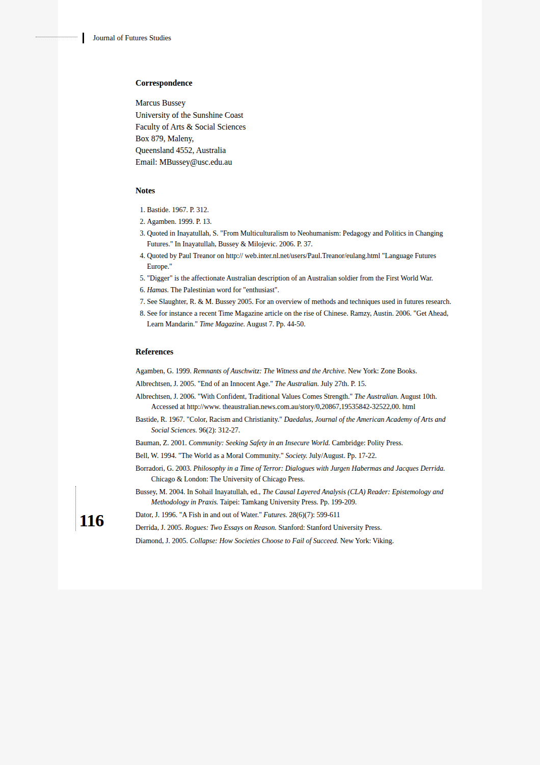Journal of Futures Studies
Correspondence
Marcus Bussey
University of the Sunshine Coast
Faculty of Arts & Social Sciences
Box 879, Maleny,
Queensland 4552, Australia
Email: MBussey@usc.edu.au
Notes
Bastide. 1967. P. 312.
Agamben. 1999. P. 13.
Quoted in Inayatullah, S. "From Multiculturalism to Neohumanism: Pedagogy and Politics in Changing Futures." In Inayatullah, Bussey & Milojevic. 2006. P. 37.
Quoted by Paul Treanor on http:// web.inter.nl.net/users/Paul.Treanor/eulang.html "Language Futures Europe."
"Digger" is the affectionate Australian description of an Australian soldier from the First World War.
Hamas. The Palestinian word for "enthusiast".
See Slaughter, R. & M. Bussey 2005. For an overview of methods and techniques used in futures research.
See for instance a recent Time Magazine article on the rise of Chinese. Ramzy, Austin. 2006. "Get Ahead, Learn Mandarin." Time Magazine. August 7. Pp. 44-50.
References
Agamben, G. 1999. Remnants of Auschwitz: The Witness and the Archive. New York: Zone Books.
Albrechtsen, J. 2005. "End of an Innocent Age." The Australian. July 27th. P. 15.
Albrechtsen, J. 2006. "With Confident, Traditional Values Comes Strength." The Australian. August 10th. Accessed at http://www. theaustralian.news.com.au/story/0,20867,19535842-32522,00. html
Bastide, R. 1967. "Color, Racism and Christianity." Daedalus, Journal of the American Academy of Arts and Social Sciences. 96(2): 312-27.
Bauman, Z. 2001. Community: Seeking Safety in an Insecure World. Cambridge: Polity Press.
Bell, W. 1994. "The World as a Moral Community." Society. July/August. Pp. 17-22.
Borradori, G. 2003. Philosophy in a Time of Terror: Dialogues with Jurgen Habermas and Jacques Derrida. Chicago & London: The University of Chicago Press.
Bussey, M. 2004. In Sohail Inayatullah, ed., The Causal Layered Analysis (CLA) Reader: Epistemology and Methodology in Praxis. Taipei: Tamkang University Press. Pp. 199-209.
Dator, J. 1996. "A Fish in and out of Water." Futures. 28(6)(7): 599-611
Derrida, J. 2005. Rogues: Two Essays on Reason. Stanford: Stanford University Press.
Diamond, J. 2005. Collapse: How Societies Choose to Fail of Succeed. New York: Viking.
116